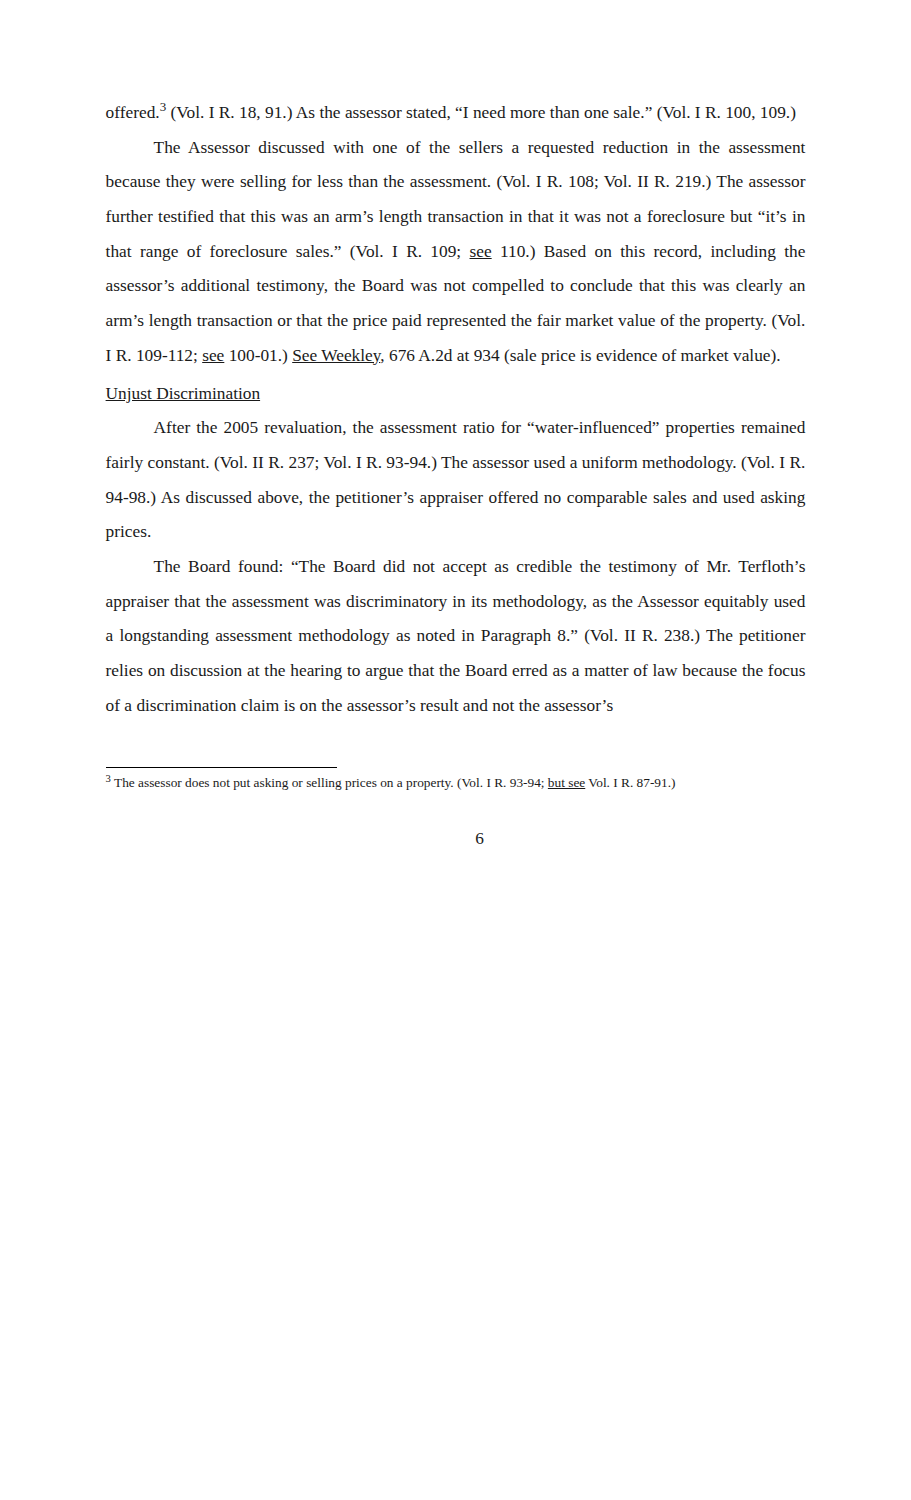offered.3 (Vol. I R. 18, 91.) As the assessor stated, “I need more than one sale.” (Vol. I R. 100, 109.)
The Assessor discussed with one of the sellers a requested reduction in the assessment because they were selling for less than the assessment. (Vol. I R. 108; Vol. II R. 219.) The assessor further testified that this was an arm’s length transaction in that it was not a foreclosure but “it’s in that range of foreclosure sales.” (Vol. I R. 109; see 110.) Based on this record, including the assessor’s additional testimony, the Board was not compelled to conclude that this was clearly an arm’s length transaction or that the price paid represented the fair market value of the property. (Vol. I R. 109-112; see 100-01.) See Weekley, 676 A.2d at 934 (sale price is evidence of market value).
Unjust Discrimination
After the 2005 revaluation, the assessment ratio for “water-influenced” properties remained fairly constant. (Vol. II R. 237; Vol. I R. 93-94.) The assessor used a uniform methodology. (Vol. I R. 94-98.) As discussed above, the petitioner’s appraiser offered no comparable sales and used asking prices.
The Board found: “The Board did not accept as credible the testimony of Mr. Terfloth’s appraiser that the assessment was discriminatory in its methodology, as the Assessor equitably used a longstanding assessment methodology as noted in Paragraph 8.” (Vol. II R. 238.) The petitioner relies on discussion at the hearing to argue that the Board erred as a matter of law because the focus of a discrimination claim is on the assessor’s result and not the assessor’s
3 The assessor does not put asking or selling prices on a property. (Vol. I R. 93-94; but see Vol. I R. 87-91.)
6